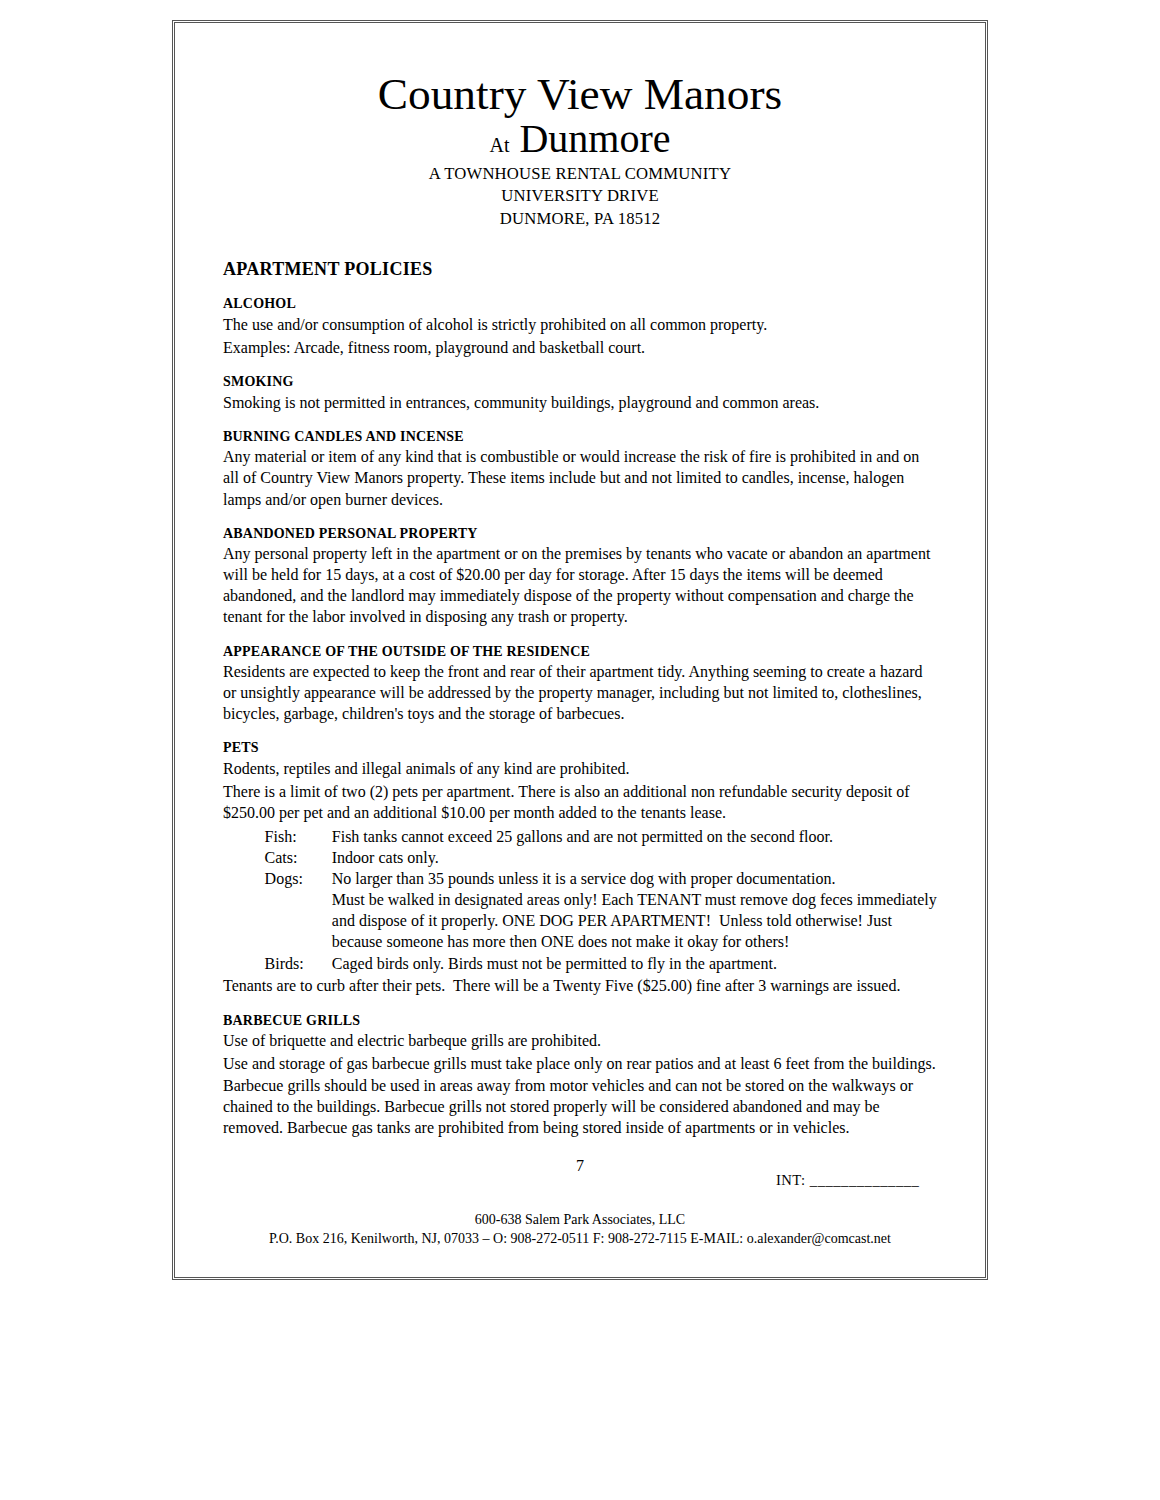Country View Manors
At Dunmore
A TOWNHOUSE RENTAL COMMUNITY
UNIVERSITY DRIVE
DUNMORE, PA 18512
APARTMENT POLICIES
ALCOHOL
The use and/or consumption of alcohol is strictly prohibited on all common property.
Examples: Arcade, fitness room, playground and basketball court.
SMOKING
Smoking is not permitted in entrances, community buildings, playground and common areas.
BURNING CANDLES AND INCENSE
Any material or item of any kind that is combustible or would increase the risk of fire is prohibited in and on all of Country View Manors property. These items include but and not limited to candles, incense, halogen lamps and/or open burner devices.
ABANDONED PERSONAL PROPERTY
Any personal property left in the apartment or on the premises by tenants who vacate or abandon an apartment will be held for 15 days, at a cost of $20.00 per day for storage. After 15 days the items will be deemed abandoned, and the landlord may immediately dispose of the property without compensation and charge the tenant for the labor involved in disposing any trash or property.
APPEARANCE OF THE OUTSIDE OF THE RESIDENCE
Residents are expected to keep the front and rear of their apartment tidy. Anything seeming to create a hazard or unsightly appearance will be addressed by the property manager, including but not limited to, clotheslines, bicycles, garbage, children's toys and the storage of barbecues.
PETS
Rodents, reptiles and illegal animals of any kind are prohibited.
There is a limit of two (2) pets per apartment. There is also an additional non refundable security deposit of $250.00 per pet and an additional $10.00 per month added to the tenants lease.
Fish: Fish tanks cannot exceed 25 gallons and are not permitted on the second floor.
Cats: Indoor cats only.
Dogs: No larger than 35 pounds unless it is a service dog with proper documentation.
Must be walked in designated areas only! Each TENANT must remove dog feces immediately and dispose of it properly. ONE DOG PER APARTMENT! Unless told otherwise! Just because someone has more then ONE does not make it okay for others!
Birds: Caged birds only. Birds must not be permitted to fly in the apartment.
Tenants are to curb after their pets. There will be a Twenty Five ($25.00) fine after 3 warnings are issued.
BARBECUE GRILLS
Use of briquette and electric barbeque grills are prohibited.
Use and storage of gas barbecue grills must take place only on rear patios and at least 6 feet from the buildings. Barbecue grills should be used in areas away from motor vehicles and can not be stored on the walkways or chained to the buildings. Barbecue grills not stored properly will be considered abandoned and may be removed. Barbecue gas tanks are prohibited from being stored inside of apartments or in vehicles.
7
INT: ______________
600-638 Salem Park Associates, LLC
P.O. Box 216, Kenilworth, NJ, 07033 – O: 908-272-0511 F: 908-272-7115 E-MAIL: o.alexander@comcast.net